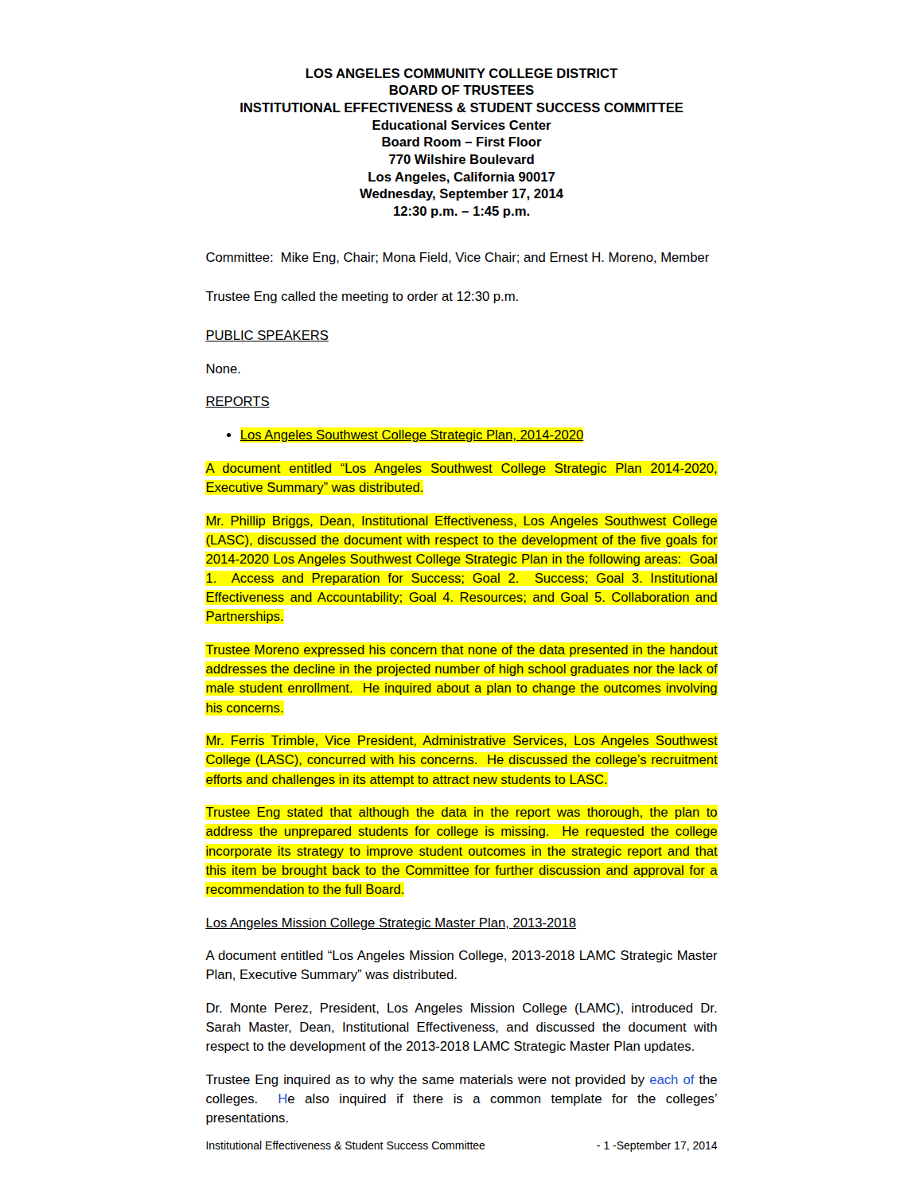LOS ANGELES COMMUNITY COLLEGE DISTRICT
BOARD OF TRUSTEES
INSTITUTIONAL EFFECTIVENESS & STUDENT SUCCESS COMMITTEE
Educational Services Center
Board Room – First Floor
770 Wilshire Boulevard
Los Angeles, California 90017
Wednesday, September 17, 2014
12:30 p.m. – 1:45 p.m.
Committee: Mike Eng, Chair; Mona Field, Vice Chair; and Ernest H. Moreno, Member
Trustee Eng called the meeting to order at 12:30 p.m.
PUBLIC SPEAKERS
None.
REPORTS
Los Angeles Southwest College Strategic Plan, 2014-2020
A document entitled “Los Angeles Southwest College Strategic Plan 2014-2020, Executive Summary” was distributed.
Mr. Phillip Briggs, Dean, Institutional Effectiveness, Los Angeles Southwest College (LASC), discussed the document with respect to the development of the five goals for 2014-2020 Los Angeles Southwest College Strategic Plan in the following areas: Goal 1. Access and Preparation for Success; Goal 2. Success; Goal 3. Institutional Effectiveness and Accountability; Goal 4. Resources; and Goal 5. Collaboration and Partnerships.
Trustee Moreno expressed his concern that none of the data presented in the handout addresses the decline in the projected number of high school graduates nor the lack of male student enrollment. He inquired about a plan to change the outcomes involving his concerns.
Mr. Ferris Trimble, Vice President, Administrative Services, Los Angeles Southwest College (LASC), concurred with his concerns. He discussed the college’s recruitment efforts and challenges in its attempt to attract new students to LASC.
Trustee Eng stated that although the data in the report was thorough, the plan to address the unprepared students for college is missing. He requested the college incorporate its strategy to improve student outcomes in the strategic report and that this item be brought back to the Committee for further discussion and approval for a recommendation to the full Board.
Los Angeles Mission College Strategic Master Plan, 2013-2018
A document entitled “Los Angeles Mission College, 2013-2018 LAMC Strategic Master Plan, Executive Summary” was distributed.
Dr. Monte Perez, President, Los Angeles Mission College (LAMC), introduced Dr. Sarah Master, Dean, Institutional Effectiveness, and discussed the document with respect to the development of the 2013-2018 LAMC Strategic Master Plan updates.
Trustee Eng inquired as to why the same materials were not provided by each of the colleges. He also inquired if there is a common template for the colleges’ presentations.
Institutional Effectiveness & Student Success Committee
- 1 -
September 17, 2014